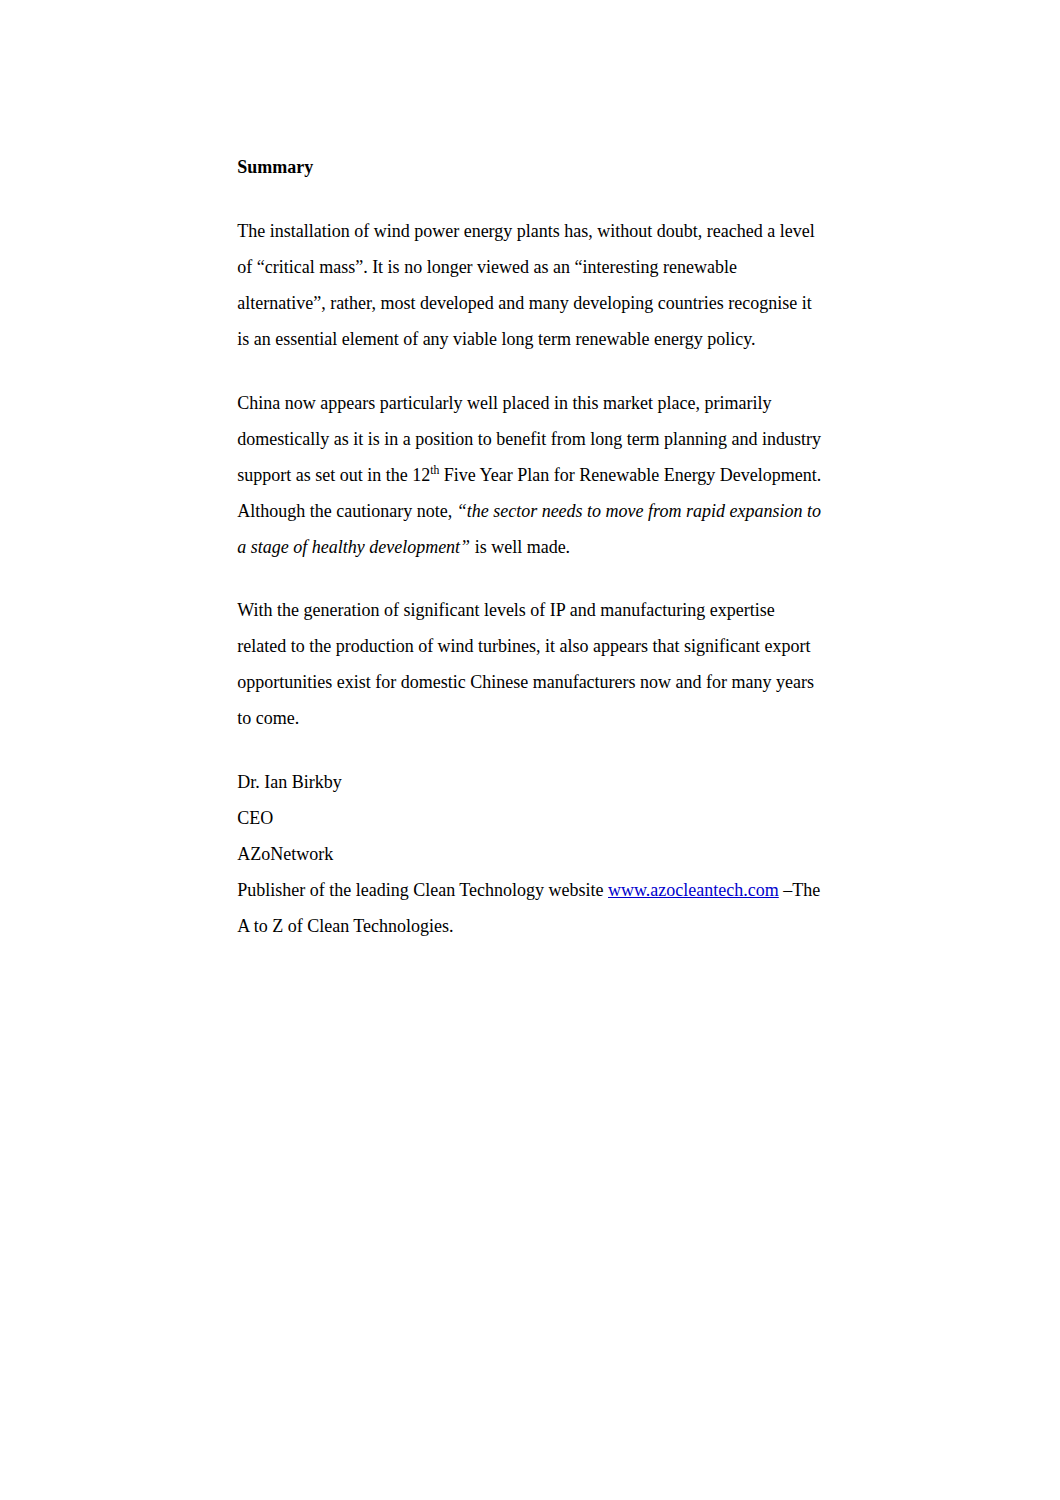Summary
The installation of wind power energy plants has, without doubt, reached a level of “critical mass”. It is no longer viewed as an “interesting renewable alternative”, rather, most developed and many developing countries recognise it is an essential element of any viable long term renewable energy policy.
China now appears particularly well placed in this market place, primarily domestically as it is in a position to benefit from long term planning and industry support as set out in the 12th Five Year Plan for Renewable Energy Development. Although the cautionary note, “the sector needs to move from rapid expansion to a stage of healthy development” is well made.
With the generation of significant levels of IP and manufacturing expertise related to the production of wind turbines, it also appears that significant export opportunities exist for domestic Chinese manufacturers now and for many years to come.
Dr. Ian Birkby CEO AZoNetwork Publisher of the leading Clean Technology website www.azocleantech.com –The A to Z of Clean Technologies.